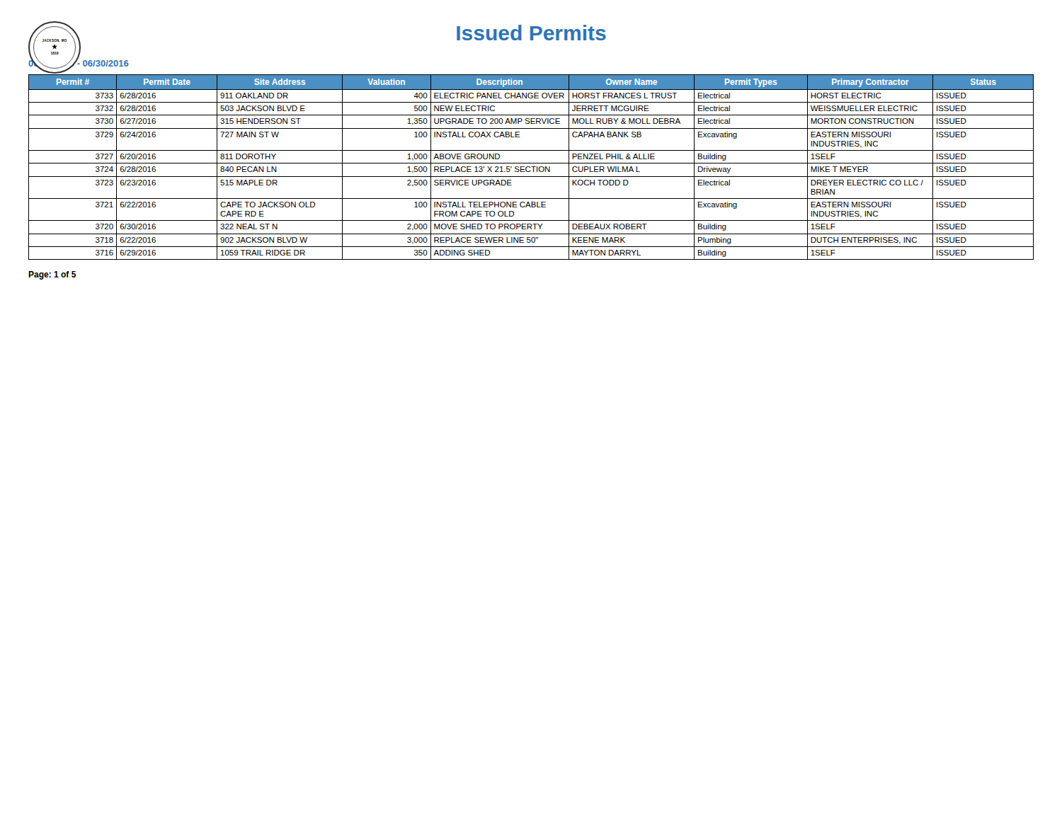JACKSON, MO
★
1819
Issued Permits
06/01/2016 - 06/30/2016
| Permit # | Permit Date | Site Address | Valuation | Description | Owner Name | Permit Types | Primary Contractor | Status |
| --- | --- | --- | --- | --- | --- | --- | --- | --- |
| 3733 | 6/28/2016 | 911 OAKLAND DR | 400 | ELECTRIC PANEL CHANGE OVER | HORST FRANCES L TRUST | Electrical | HORST ELECTRIC | ISSUED |
| 3732 | 6/28/2016 | 503 JACKSON BLVD E | 500 | NEW ELECTRIC | JERRETT MCGUIRE | Electrical | WEISSMUELLER ELECTRIC | ISSUED |
| 3730 | 6/27/2016 | 315 HENDERSON ST | 1,350 | UPGRADE TO 200 AMP SERVICE | MOLL RUBY & MOLL DEBRA | Electrical | MORTON CONSTRUCTION | ISSUED |
| 3729 | 6/24/2016 | 727 MAIN ST W | 100 | INSTALL COAX CABLE | CAPAHA BANK SB | Excavating | EASTERN MISSOURI INDUSTRIES, INC | ISSUED |
| 3727 | 6/20/2016 | 811 DOROTHY | 1,000 | ABOVE GROUND | PENZEL PHIL & ALLIE | Building | 1SELF | ISSUED |
| 3724 | 6/28/2016 | 840 PECAN LN | 1,500 | REPLACE 13' X 21.5' SECTION | CUPLER WILMA L | Driveway | MIKE T MEYER | ISSUED |
| 3723 | 6/23/2016 | 515 MAPLE DR | 2,500 | SERVICE UPGRADE | KOCH TODD D | Electrical | DREYER ELECTRIC CO LLC / BRIAN | ISSUED |
| 3721 | 6/22/2016 | CAPE TO JACKSON OLD CAPE RD E | 100 | INSTALL TELEPHONE CABLE FROM CAPE TO OLD | | Excavating | EASTERN MISSOURI INDUSTRIES, INC | ISSUED |
| 3720 | 6/30/2016 | 322 NEAL ST N | 2,000 | MOVE SHED TO PROPERTY | DEBEAUX ROBERT | Building | 1SELF | ISSUED |
| 3718 | 6/22/2016 | 902 JACKSON BLVD W | 3,000 | REPLACE SEWER LINE 50" | KEENE MARK | Plumbing | DUTCH ENTERPRISES, INC | ISSUED |
| 3716 | 6/29/2016 | 1059 TRAIL RIDGE DR | 350 | ADDING SHED | MAYTON DARRYL | Building | 1SELF | ISSUED |
Page: 1 of 5